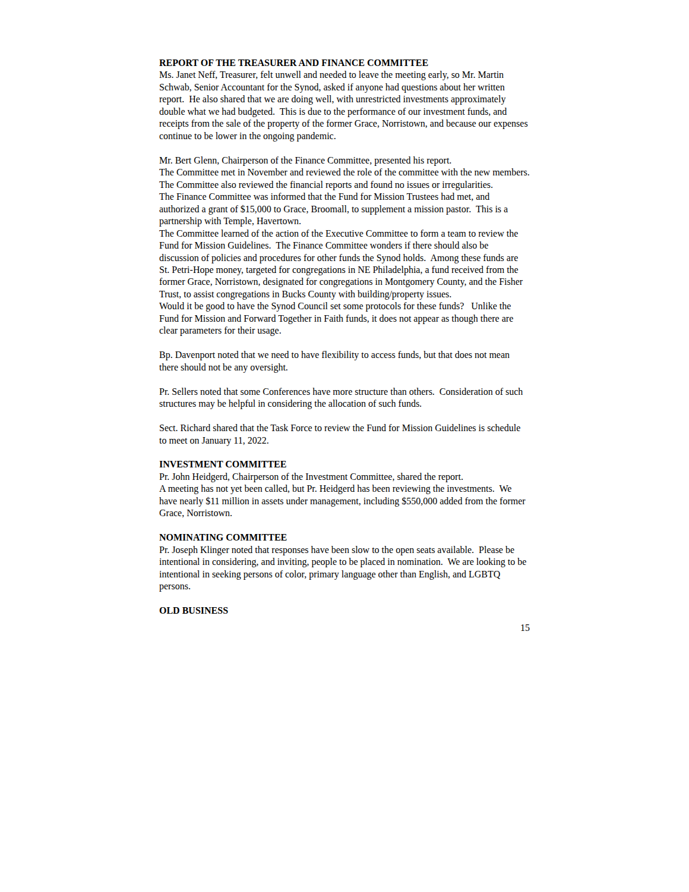REPORT OF THE TREASURER AND FINANCE COMMITTEE
Ms. Janet Neff, Treasurer, felt unwell and needed to leave the meeting early, so Mr. Martin Schwab, Senior Accountant for the Synod, asked if anyone had questions about her written report. He also shared that we are doing well, with unrestricted investments approximately double what we had budgeted. This is due to the performance of our investment funds, and receipts from the sale of the property of the former Grace, Norristown, and because our expenses continue to be lower in the ongoing pandemic.
Mr. Bert Glenn, Chairperson of the Finance Committee, presented his report.
The Committee met in November and reviewed the role of the committee with the new members.
The Committee also reviewed the financial reports and found no issues or irregularities.
The Finance Committee was informed that the Fund for Mission Trustees had met, and authorized a grant of $15,000 to Grace, Broomall, to supplement a mission pastor. This is a partnership with Temple, Havertown.
The Committee learned of the action of the Executive Committee to form a team to review the Fund for Mission Guidelines. The Finance Committee wonders if there should also be discussion of policies and procedures for other funds the Synod holds. Among these funds are St. Petri-Hope money, targeted for congregations in NE Philadelphia, a fund received from the former Grace, Norristown, designated for congregations in Montgomery County, and the Fisher Trust, to assist congregations in Bucks County with building/property issues.
Would it be good to have the Synod Council set some protocols for these funds? Unlike the Fund for Mission and Forward Together in Faith funds, it does not appear as though there are clear parameters for their usage.
Bp. Davenport noted that we need to have flexibility to access funds, but that does not mean there should not be any oversight.
Pr. Sellers noted that some Conferences have more structure than others. Consideration of such structures may be helpful in considering the allocation of such funds.
Sect. Richard shared that the Task Force to review the Fund for Mission Guidelines is schedule to meet on January 11, 2022.
INVESTMENT COMMITTEE
Pr. John Heidgerd, Chairperson of the Investment Committee, shared the report.
A meeting has not yet been called, but Pr. Heidgerd has been reviewing the investments. We have nearly $11 million in assets under management, including $550,000 added from the former Grace, Norristown.
NOMINATING COMMITTEE
Pr. Joseph Klinger noted that responses have been slow to the open seats available. Please be intentional in considering, and inviting, people to be placed in nomination. We are looking to be intentional in seeking persons of color, primary language other than English, and LGBTQ persons.
OLD BUSINESS
15